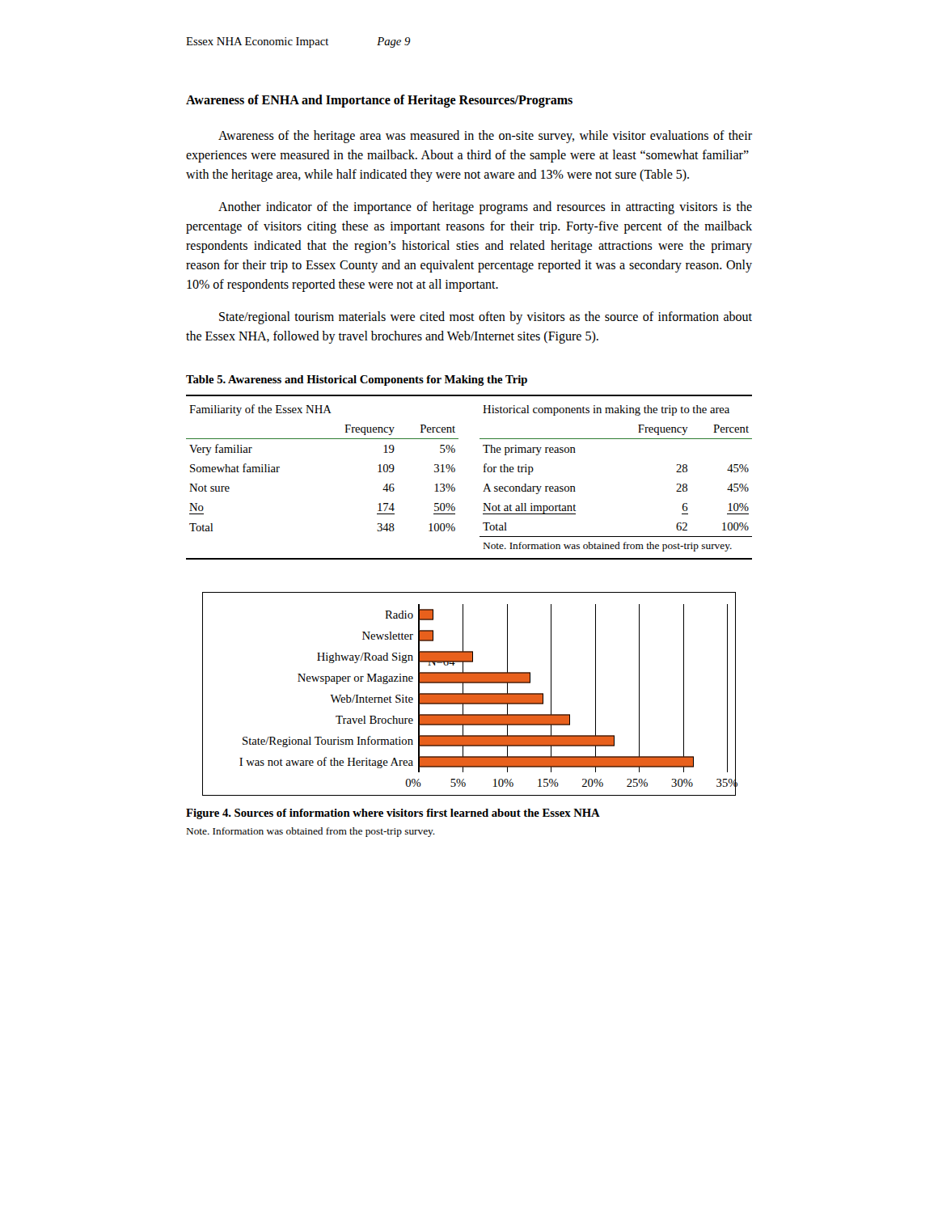Essex NHA Economic Impact Page 9
Awareness of ENHA and Importance of Heritage Resources/Programs
Awareness of the heritage area was measured in the on-site survey, while visitor evaluations of their experiences were measured in the mailback. About a third of the sample were at least “somewhat familiar” with the heritage area, while half indicated they were not aware and 13% were not sure (Table 5).
Another indicator of the importance of heritage programs and resources in attracting visitors is the percentage of visitors citing these as important reasons for their trip. Forty-five percent of the mailback respondents indicated that the region’s historical sties and related heritage attractions were the primary reason for their trip to Essex County and an equivalent percentage reported it was a secondary reason. Only 10% of respondents reported these were not at all important.
State/regional tourism materials were cited most often by visitors as the source of information about the Essex NHA, followed by travel brochures and Web/Internet sites (Figure 5).
Table 5. Awareness and Historical Components for Making the Trip
| Familiarity of the Essex NHA | | Historical components in making the trip to the area |
| | Frequency | Percent | | | Frequency | Percent |
| Very familiar | 19 | 5% | | The primary reason | | |
| Somewhat familiar | 109 | 31% | | for the trip | 28 | 45% |
| Not sure | 46 | 13% | | A secondary reason | 28 | 45% |
| No | 174 | 50% | | Not at all important | 6 | 10% |
| Total | 348 | 100% | | Total | 62 | 100% |
| | | Note. Information was obtained from the post-trip survey. |
N=64
Radio
Newsletter
Highway/Road Sign
Newspaper or Magazine
Web/Internet Site
Travel Brochure
State/Regional Tourism Information
I was not aware of the Heritage Area
0% 5% 10% 15% 20% 25% 30% 35%
Figure 4. Sources of information where visitors first learned about the Essex NHA
Note. Information was obtained from the post-trip survey.